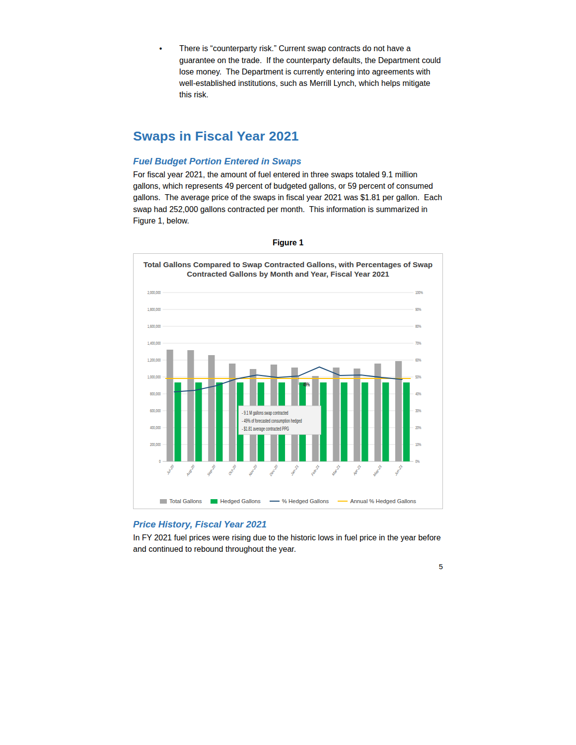There is “counterparty risk.” Current swap contracts do not have a guarantee on the trade. If the counterparty defaults, the Department could lose money. The Department is currently entering into agreements with well-established institutions, such as Merrill Lynch, which helps mitigate this risk.
Swaps in Fiscal Year 2021
Fuel Budget Portion Entered in Swaps
For fiscal year 2021, the amount of fuel entered in three swaps totaled 9.1 million gallons, which represents 49 percent of budgeted gallons, or 59 percent of consumed gallons. The average price of the swaps in fiscal year 2021 was $1.81 per gallon. Each swap had 252,000 gallons contracted per month. This information is summarized in Figure 1, below.
Figure 1
Total Gallons Compared to Swap Contracted Gallons, with Percentages of Swap
Contracted Gallons by Month and Year, Fiscal Year 2021
2,000,000 100% 1,800,000 90% 1,600,000 80% 1,400,000 70% 1,200,000 60% 1,000,000 50% 800,000 40% 600,000 30% 400,000 20% 200,000 10% 0 0% 49% - 9.1 M gallons swap contracted - 49% of forecasted consumption hedged - $1.81 average contracted PPG Jul-20 Aug-20 Sep-20 Oct-20 Nov-20 Dec-20 Jan-21 Feb-21 Mar-21 Apr-21 May-21 Jun-21
Total Gallons Hedged Gallons % Hedged Gallons Annual % Hedged Gallons
Price History, Fiscal Year 2021
In FY 2021 fuel prices were rising due to the historic lows in fuel price in the year before and continued to rebound throughout the year.
5